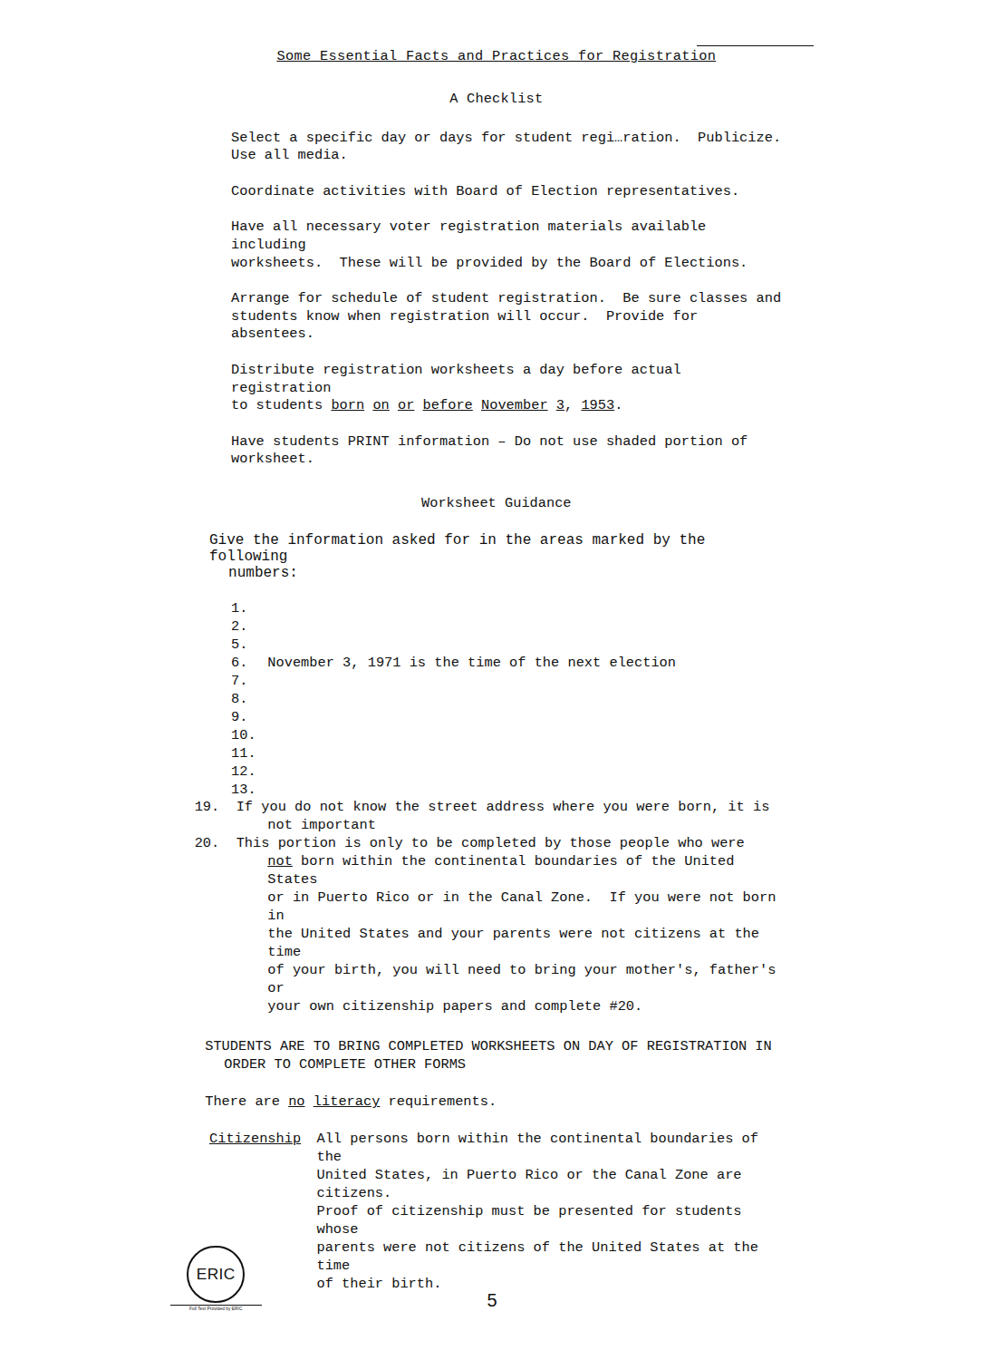Some Essential Facts and Practices for Registration
A Checklist
Select a specific day or days for student regi…ration. Publicize.
Use all media.
Coordinate activities with Board of Election representatives.
Have all necessary voter registration materials available including
worksheets. These will be provided by the Board of Elections.
Arrange for schedule of student registration. Be sure classes and
students know when registration will occur. Provide for absentees.
Distribute registration worksheets a day before actual registration
to students born on or before November 3, 1953.
Have students PRINT information – Do not use shaded portion of
worksheet.
Worksheet Guidance
Give the information asked for in the areas marked by the following numbers:
1.
2.
5.
6. November 3, 1971 is the time of the next election
7.
8.
9.
10.
11.
12.
13.
19. If you do not know the street address where you were born, it is not important
20. This portion is only to be completed by those people who were not born within the continental boundaries of the United States or in Puerto Rico or in the Canal Zone. If you were not born in the United States and your parents were not citizens at the time of your birth, you will need to bring your mother's, father's or your own citizenship papers and complete #20.
STUDENTS ARE TO BRING COMPLETED WORKSHEETS ON DAY OF REGISTRATION IN ORDER TO COMPLETE OTHER FORMS
There are no literacy requirements.
Citizenship
All persons born within the continental boundaries of the
United States, in Puerto Rico or the Canal Zone are citizens.
Proof of citizenship must be presented for students whose
parents were not citizens of the United States at the time
of their birth.
ERIC
Full Text Provided by ERIC
5